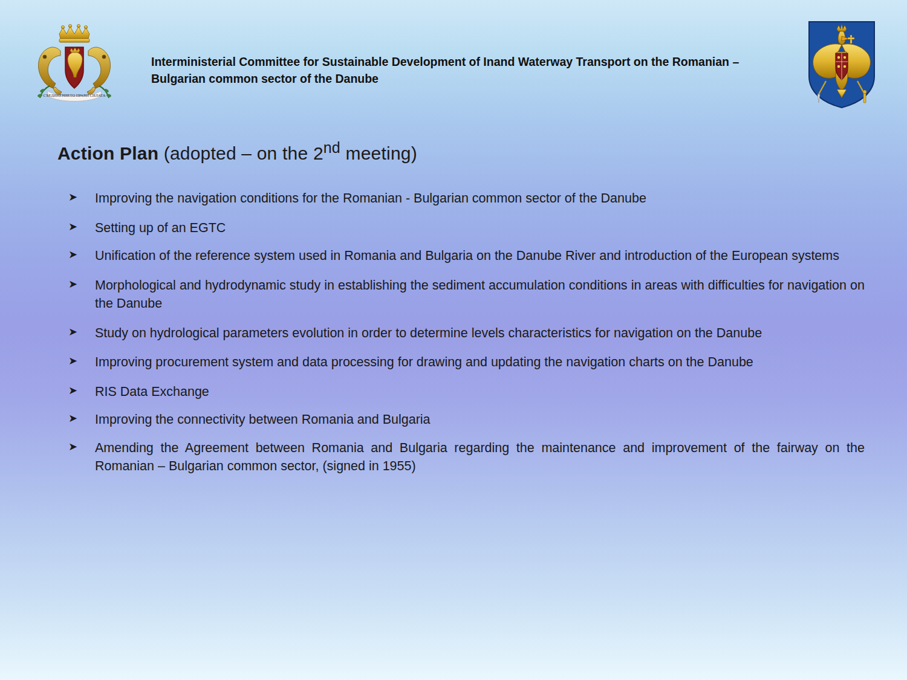СЪЕДИНЕНИЕТО ПРАВИ СИЛАТА
Interministerial Committee for Sustainable Development of Inand Waterway Transport on the Romanian – Bulgarian common sector of the Danube
Action Plan (adopted – on the 2nd meeting)
Improving the navigation conditions for the Romanian - Bulgarian common sector of the Danube
Setting up of an EGTC
Unification of the reference system used in Romania and Bulgaria on the Danube River and introduction of the European systems
Morphological and hydrodynamic study in establishing the sediment accumulation conditions in areas with difficulties for navigation on the Danube
Study on hydrological parameters evolution in order to determine levels characteristics for navigation on the Danube
Improving procurement system and data processing for drawing and updating the navigation charts on the Danube
RIS Data Exchange
Improving the connectivity between Romania and Bulgaria
Amending the Agreement between Romania and Bulgaria regarding the maintenance and improvement of the fairway on the Romanian – Bulgarian common sector, (signed in 1955)